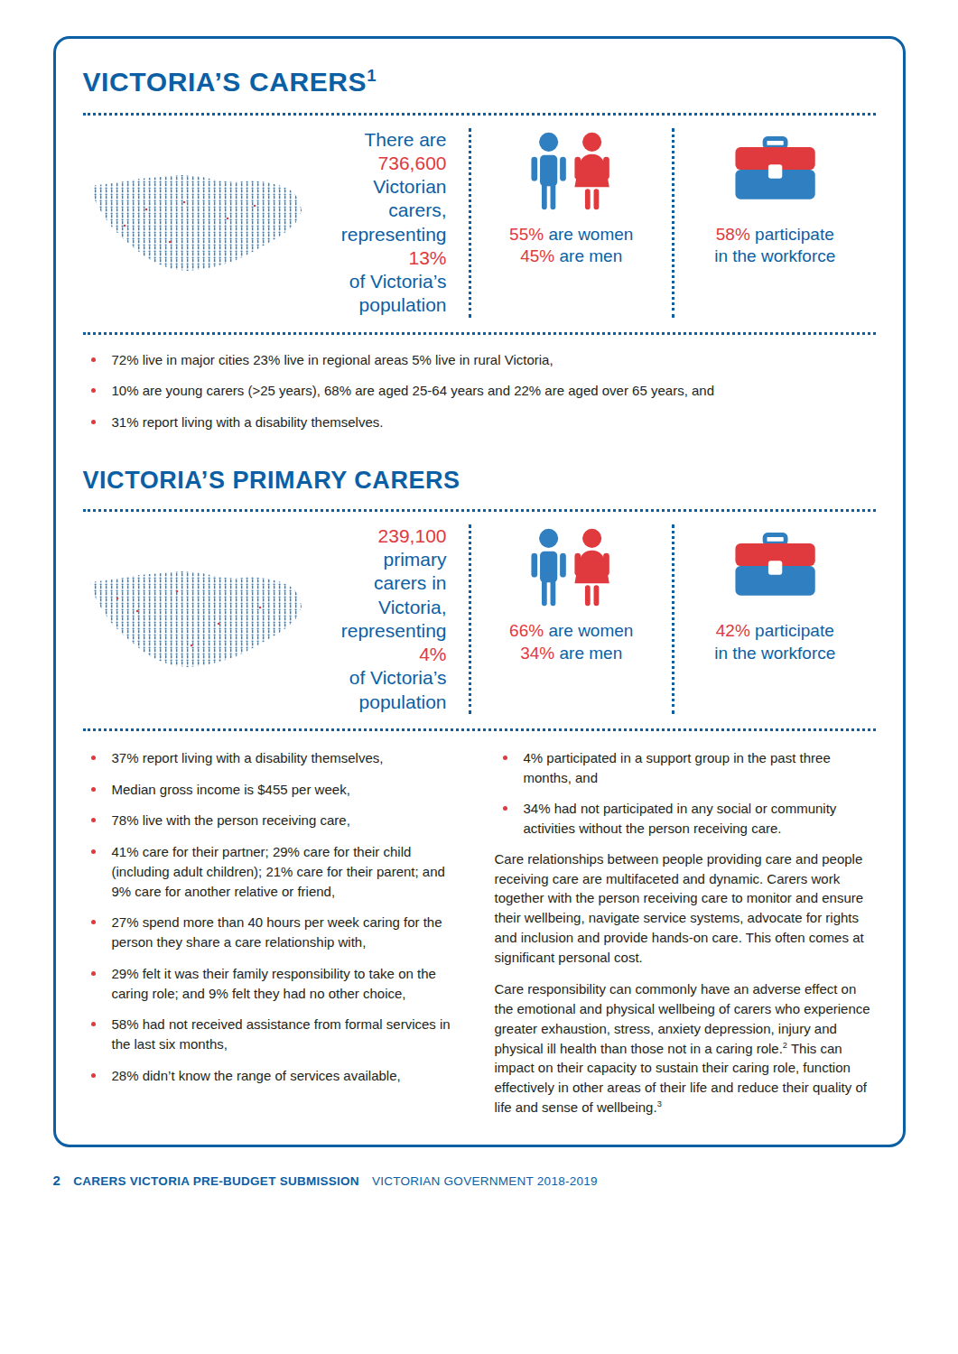Victoria’s Carers1
There are 736,600
Victorian carers,
representing 13%
of Victoria’s
population
55% are women
45% are men
58% participate
in the workforce
72% live in major cities 23% live in regional areas 5% live in rural Victoria,
10% are young carers (>25 years), 68% are aged 25-64 years and 22% are aged over 65 years, and
31% report living with a disability themselves.
Victoria’s Primary Carers
239,100 primary
carers in Victoria,
representing 4%
of Victoria’s
population
66% are women
34% are men
42% participate
in the workforce
37% report living with a disability themselves,
Median gross income is $455 per week,
78% live with the person receiving care,
41% care for their partner; 29% care for their child (including adult children); 21% care for their parent; and 9% care for another relative or friend,
27% spend more than 40 hours per week caring for the person they share a care relationship with,
29% felt it was their family responsibility to take on the caring role; and 9% felt they had no other choice,
58% had not received assistance from formal services in the last six months,
28% didn’t know the range of services available,
4% participated in a support group in the past three months, and
34% had not participated in any social or community activities without the person receiving care.
Care relationships between people providing care and people receiving care are multifaceted and dynamic. Carers work together with the person receiving care to monitor and ensure their wellbeing, navigate service systems, advocate for rights and inclusion and provide hands-on care. This often comes at significant personal cost.
Care responsibility can commonly have an adverse effect on the emotional and physical wellbeing of carers who experience greater exhaustion, stress, anxiety depression, injury and physical ill health than those not in a caring role.2 This can impact on their capacity to sustain their caring role, function effectively in other areas of their life and reduce their quality of life and sense of wellbeing.3
2 Carers Victoria Pre-Budget Submission Victorian Government 2018-2019